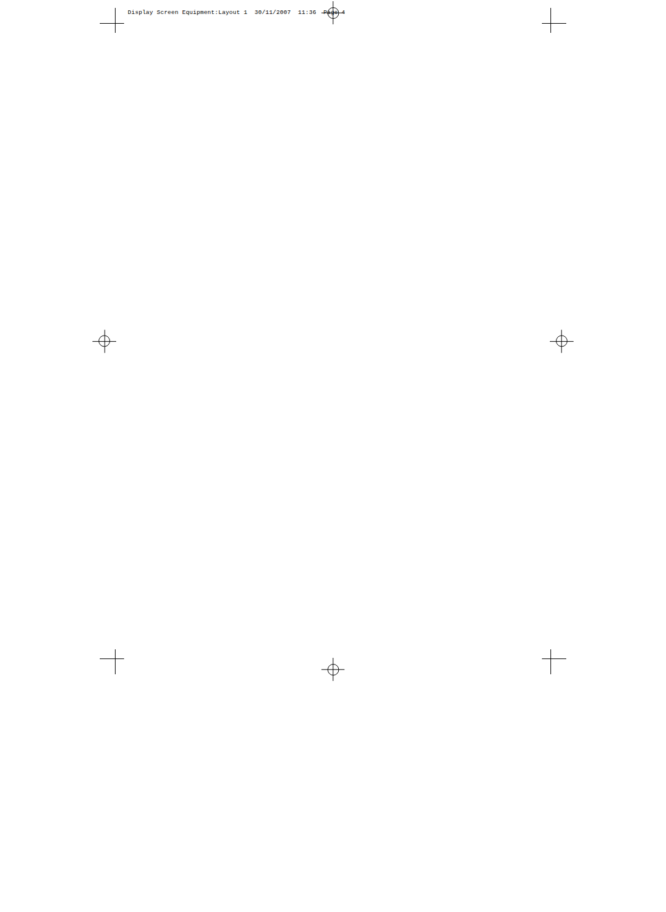Display Screen Equipment:Layout 1 30/11/2007 11:36 Page 4